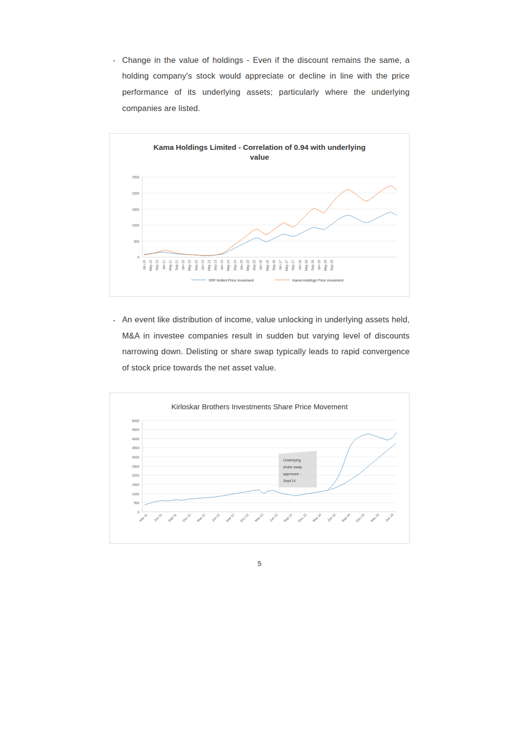Change in the value of holdings - Even if the discount remains the same, a holding company's stock would appreciate or decline in line with the price performance of its underlying assets; particularly where the underlying companies are listed.
Kama Holdings Limited - Correlation of 0.94 with underlying
value
2500 2000 1500 1000 500 0 Jan-10 May-10 Sep-10 Jan-11 May-11 Sep-11 Jan-12 May-12 Sep-12 Jan-13 May-13 Sep-13 Jan-14 May-14 Sep-14 Jan-15 May-15 Sep-15 Jan-16 May-16 Sep-16 Jan-17 May-17 Sep-17 Jan-18 May-18 Sep-18 Jan-19 May-19 Sep-19 SRF limited Price movement Kama Holdings Price movement
An event like distribution of income, value unlocking in underlying assets held, M&A in investee companies result in sudden but varying level of discounts narrowing down. Delisting or share swap typically leads to rapid convergence of stock price towards the net asset value.
Kirloskar Brothers Investments Share Price Movement
5000 4500 4000 3500 3000 2500 2000 1500 1000 500 0 Underlying share swap approved - Sept'14 Mar-11 Jun-11 Sep-11 Dec-11 Mar-12 Jun-12 Sep-12 Dec-12 Mar-13 Jun-13 Sep-13 Dec-13 Mar-14 Jun-14 Sep-14 Dec-14 Mar-15 Jun-15
5